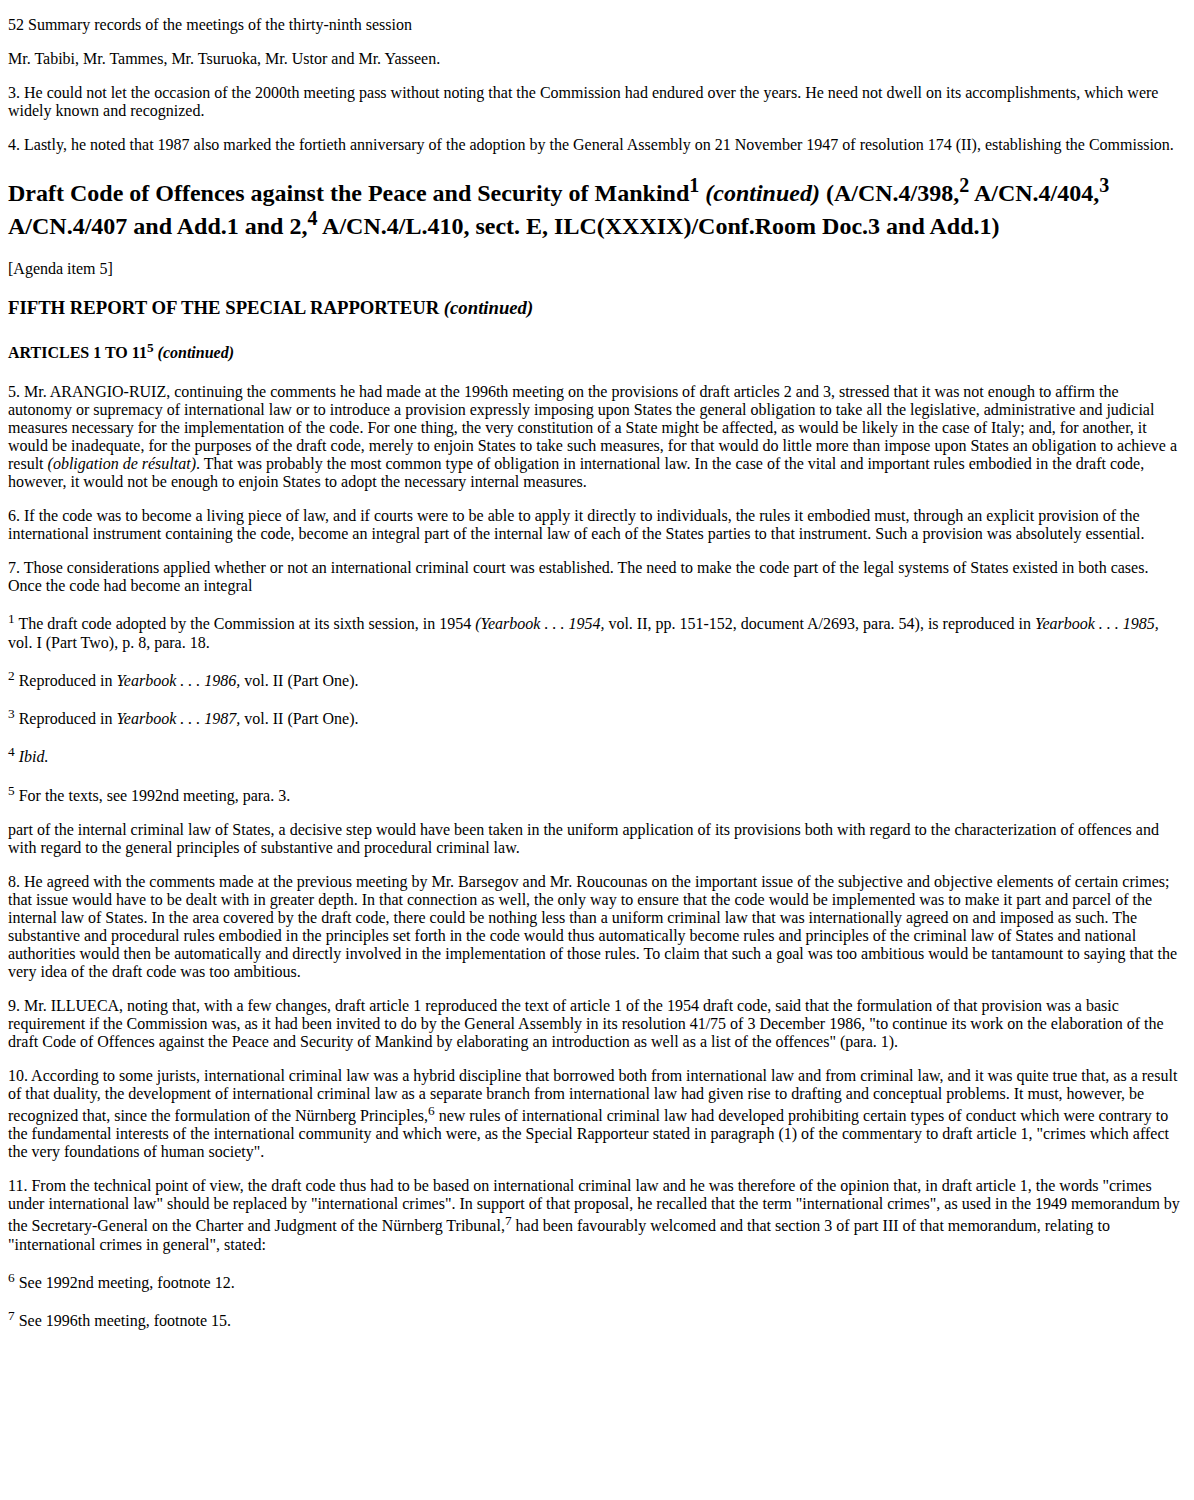52 Summary records of the meetings of the thirty-ninth session
Mr. Tabibi, Mr. Tammes, Mr. Tsuruoka, Mr. Ustor and Mr. Yasseen.
3. He could not let the occasion of the 2000th meeting pass without noting that the Commission had endured over the years. He need not dwell on its accomplishments, which were widely known and recognized.
4. Lastly, he noted that 1987 also marked the fortieth anniversary of the adoption by the General Assembly on 21 November 1947 of resolution 174 (II), establishing the Commission.
Draft Code of Offences against the Peace and Security of Mankind1 (continued) (A/CN.4/398,2 A/CN.4/404,3 A/CN.4/407 and Add.1 and 2,4 A/CN.4/L.410, sect. E, ILC(XXXIX)/Conf.Room Doc.3 and Add.1)
[Agenda item 5]
FIFTH REPORT OF THE SPECIAL RAPPORTEUR (continued)
ARTICLES 1 TO 115 (continued)
5. Mr. ARANGIO-RUIZ, continuing the comments he had made at the 1996th meeting on the provisions of draft articles 2 and 3, stressed that it was not enough to affirm the autonomy or supremacy of international law or to introduce a provision expressly imposing upon States the general obligation to take all the legislative, administrative and judicial measures necessary for the implementation of the code. For one thing, the very constitution of a State might be affected, as would be likely in the case of Italy; and, for another, it would be inadequate, for the purposes of the draft code, merely to enjoin States to take such measures, for that would do little more than impose upon States an obligation to achieve a result (obligation de résultat). That was probably the most common type of obligation in international law. In the case of the vital and important rules embodied in the draft code, however, it would not be enough to enjoin States to adopt the necessary internal measures.
6. If the code was to become a living piece of law, and if courts were to be able to apply it directly to individuals, the rules it embodied must, through an explicit provision of the international instrument containing the code, become an integral part of the internal law of each of the States parties to that instrument. Such a provision was absolutely essential.
7. Those considerations applied whether or not an international criminal court was established. The need to make the code part of the legal systems of States existed in both cases. Once the code had become an integral
1 The draft code adopted by the Commission at its sixth session, in 1954 (Yearbook . . . 1954, vol. II, pp. 151-152, document A/2693, para. 54), is reproduced in Yearbook . . . 1985, vol. I (Part Two), p. 8, para. 18.
2 Reproduced in Yearbook . . . 1986, vol. II (Part One).
3 Reproduced in Yearbook . . . 1987, vol. II (Part One).
4 Ibid.
5 For the texts, see 1992nd meeting, para. 3.
part of the internal criminal law of States, a decisive step would have been taken in the uniform application of its provisions both with regard to the characterization of offences and with regard to the general principles of substantive and procedural criminal law.
8. He agreed with the comments made at the previous meeting by Mr. Barsegov and Mr. Roucounas on the important issue of the subjective and objective elements of certain crimes; that issue would have to be dealt with in greater depth. In that connection as well, the only way to ensure that the code would be implemented was to make it part and parcel of the internal law of States. In the area covered by the draft code, there could be nothing less than a uniform criminal law that was internationally agreed on and imposed as such. The substantive and procedural rules embodied in the principles set forth in the code would thus automatically become rules and principles of the criminal law of States and national authorities would then be automatically and directly involved in the implementation of those rules. To claim that such a goal was too ambitious would be tantamount to saying that the very idea of the draft code was too ambitious.
9. Mr. ILLUECA, noting that, with a few changes, draft article 1 reproduced the text of article 1 of the 1954 draft code, said that the formulation of that provision was a basic requirement if the Commission was, as it had been invited to do by the General Assembly in its resolution 41/75 of 3 December 1986, "to continue its work on the elaboration of the draft Code of Offences against the Peace and Security of Mankind by elaborating an introduction as well as a list of the offences" (para. 1).
10. According to some jurists, international criminal law was a hybrid discipline that borrowed both from international law and from criminal law, and it was quite true that, as a result of that duality, the development of international criminal law as a separate branch from international law had given rise to drafting and conceptual problems. It must, however, be recognized that, since the formulation of the Nürnberg Principles,6 new rules of international criminal law had developed prohibiting certain types of conduct which were contrary to the fundamental interests of the international community and which were, as the Special Rapporteur stated in paragraph (1) of the commentary to draft article 1, "crimes which affect the very foundations of human society".
11. From the technical point of view, the draft code thus had to be based on international criminal law and he was therefore of the opinion that, in draft article 1, the words "crimes under international law" should be replaced by "international crimes". In support of that proposal, he recalled that the term "international crimes", as used in the 1949 memorandum by the Secretary-General on the Charter and Judgment of the Nürnberg Tribunal,7 had been favourably welcomed and that section 3 of part III of that memorandum, relating to "international crimes in general", stated:
6 See 1992nd meeting, footnote 12.
7 See 1996th meeting, footnote 15.